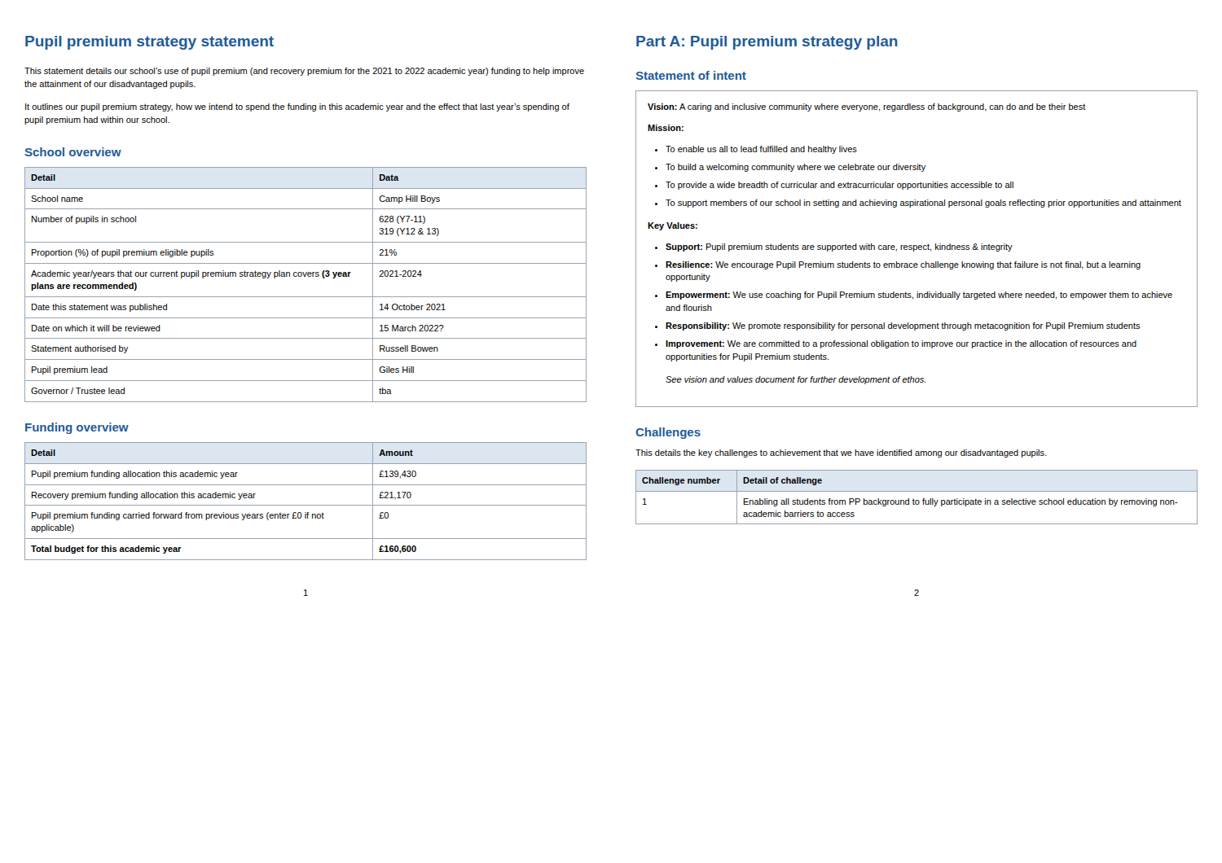Pupil premium strategy statement
This statement details our school’s use of pupil premium (and recovery premium for the 2021 to 2022 academic year) funding to help improve the attainment of our disadvantaged pupils.
It outlines our pupil premium strategy, how we intend to spend the funding in this academic year and the effect that last year’s spending of pupil premium had within our school.
School overview
| Detail | Data |
| --- | --- |
| School name | Camp Hill Boys |
| Number of pupils in school | 628 (Y7-11) 319 (Y12 & 13) |
| Proportion (%) of pupil premium eligible pupils | 21% |
| Academic year/years that our current pupil premium strategy plan covers (3 year plans are recommended) | 2021-2024 |
| Date this statement was published | 14 October 2021 |
| Date on which it will be reviewed | 15 March 2022? |
| Statement authorised by | Russell Bowen |
| Pupil premium lead | Giles Hill |
| Governor / Trustee lead | tba |
Funding overview
| Detail | Amount |
| --- | --- |
| Pupil premium funding allocation this academic year | £139,430 |
| Recovery premium funding allocation this academic year | £21,170 |
| Pupil premium funding carried forward from previous years (enter £0 if not applicable) | £0 |
| Total budget for this academic year | £160,600 |
1
Part A: Pupil premium strategy plan
Statement of intent
Vision: A caring and inclusive community where everyone, regardless of background, can do and be their best
Mission:
To enable us all to lead fulfilled and healthy lives
To build a welcoming community where we celebrate our diversity
To provide a wide breadth of curricular and extracurricular opportunities accessible to all
To support members of our school in setting and achieving aspirational personal goals reflecting prior opportunities and attainment
Key Values:
Support: Pupil premium students are supported with care, respect, kindness & integrity
Resilience: We encourage Pupil Premium students to embrace challenge knowing that failure is not final, but a learning opportunity
Empowerment: We use coaching for Pupil Premium students, individually targeted where needed, to empower them to achieve and flourish
Responsibility: We promote responsibility for personal development through metacognition for Pupil Premium students
Improvement: We are committed to a professional obligation to improve our practice in the allocation of resources and opportunities for Pupil Premium students.
See vision and values document for further development of ethos.
Challenges
This details the key challenges to achievement that we have identified among our disadvantaged pupils.
| Challenge number | Detail of challenge |
| --- | --- |
| 1 | Enabling all students from PP background to fully participate in a selective school education by removing non-academic barriers to access |
2